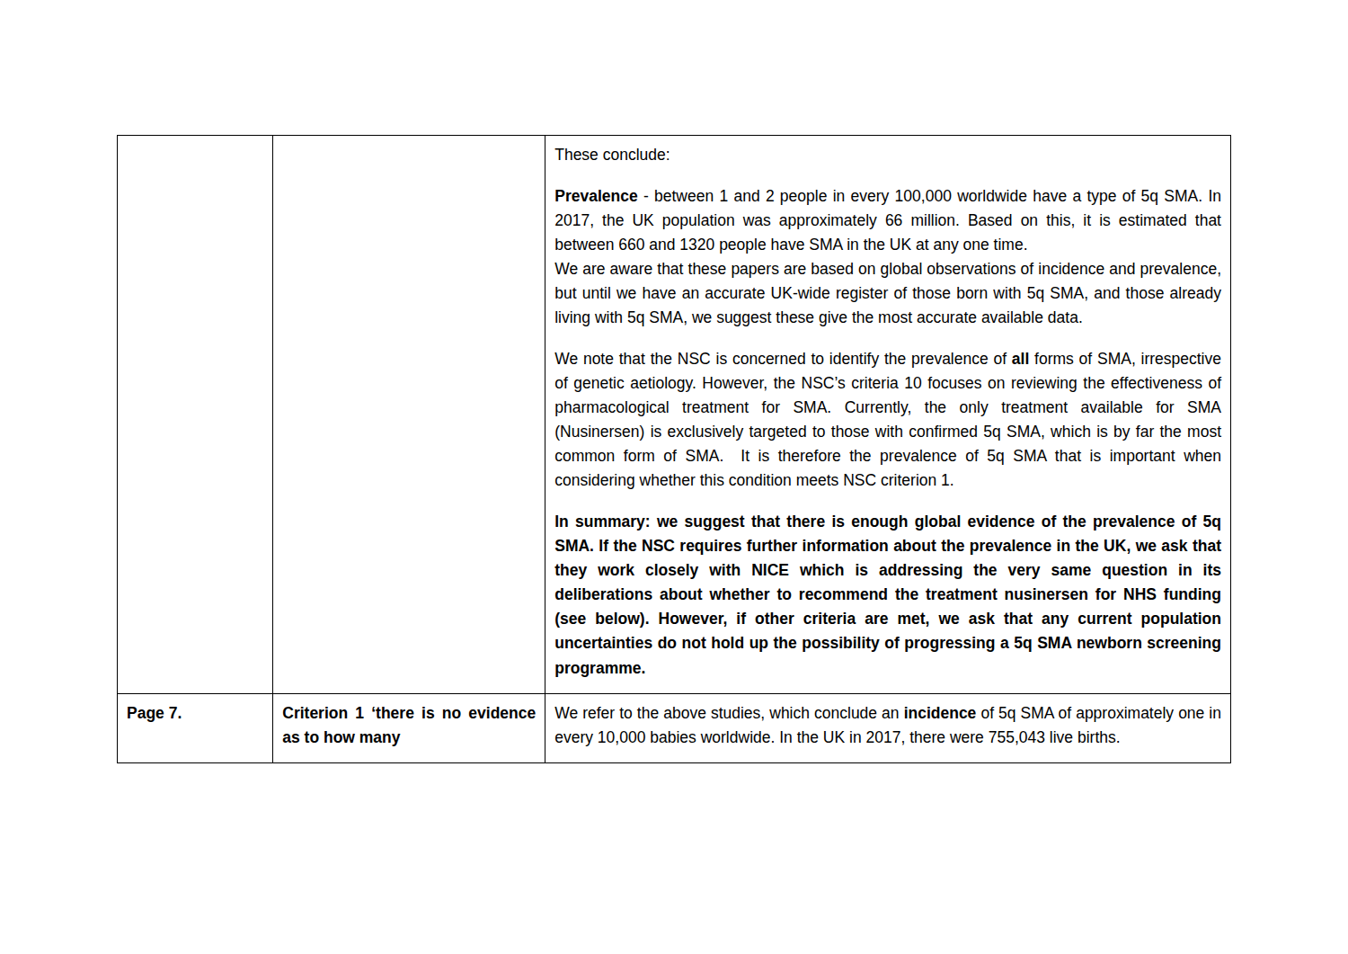| | | These conclude: Prevalence - between 1 and 2 people in every 100,000 worldwide have a type of 5q SMA. In 2017, the UK population was approximately 66 million. Based on this, it is estimated that between 660 and 1320 people have SMA in the UK at any one time. We are aware that these papers are based on global observations of incidence and prevalence, but until we have an accurate UK-wide register of those born with 5q SMA, and those already living with 5q SMA, we suggest these give the most accurate available data. We note that the NSC is concerned to identify the prevalence of all forms of SMA, irrespective of genetic aetiology. However, the NSC’s criteria 10 focuses on reviewing the effectiveness of pharmacological treatment for SMA. Currently, the only treatment available for SMA (Nusinersen) is exclusively targeted to those with confirmed 5q SMA, which is by far the most common form of SMA. It is therefore the prevalence of 5q SMA that is important when considering whether this condition meets NSC criterion 1. In summary: we suggest that there is enough global evidence of the prevalence of 5q SMA. If the NSC requires further information about the prevalence in the UK, we ask that they work closely with NICE which is addressing the very same question in its deliberations about whether to recommend the treatment nusinersen for NHS funding (see below). However, if other criteria are met, we ask that any current population uncertainties do not hold up the possibility of progressing a 5q SMA newborn screening programme. |
| Page 7. | Criterion 1 ‘there is no evidence as to how many | We refer to the above studies, which conclude an incidence of 5q SMA of approximately one in every 10,000 babies worldwide. In the UK in 2017, there were 755,043 live births. |